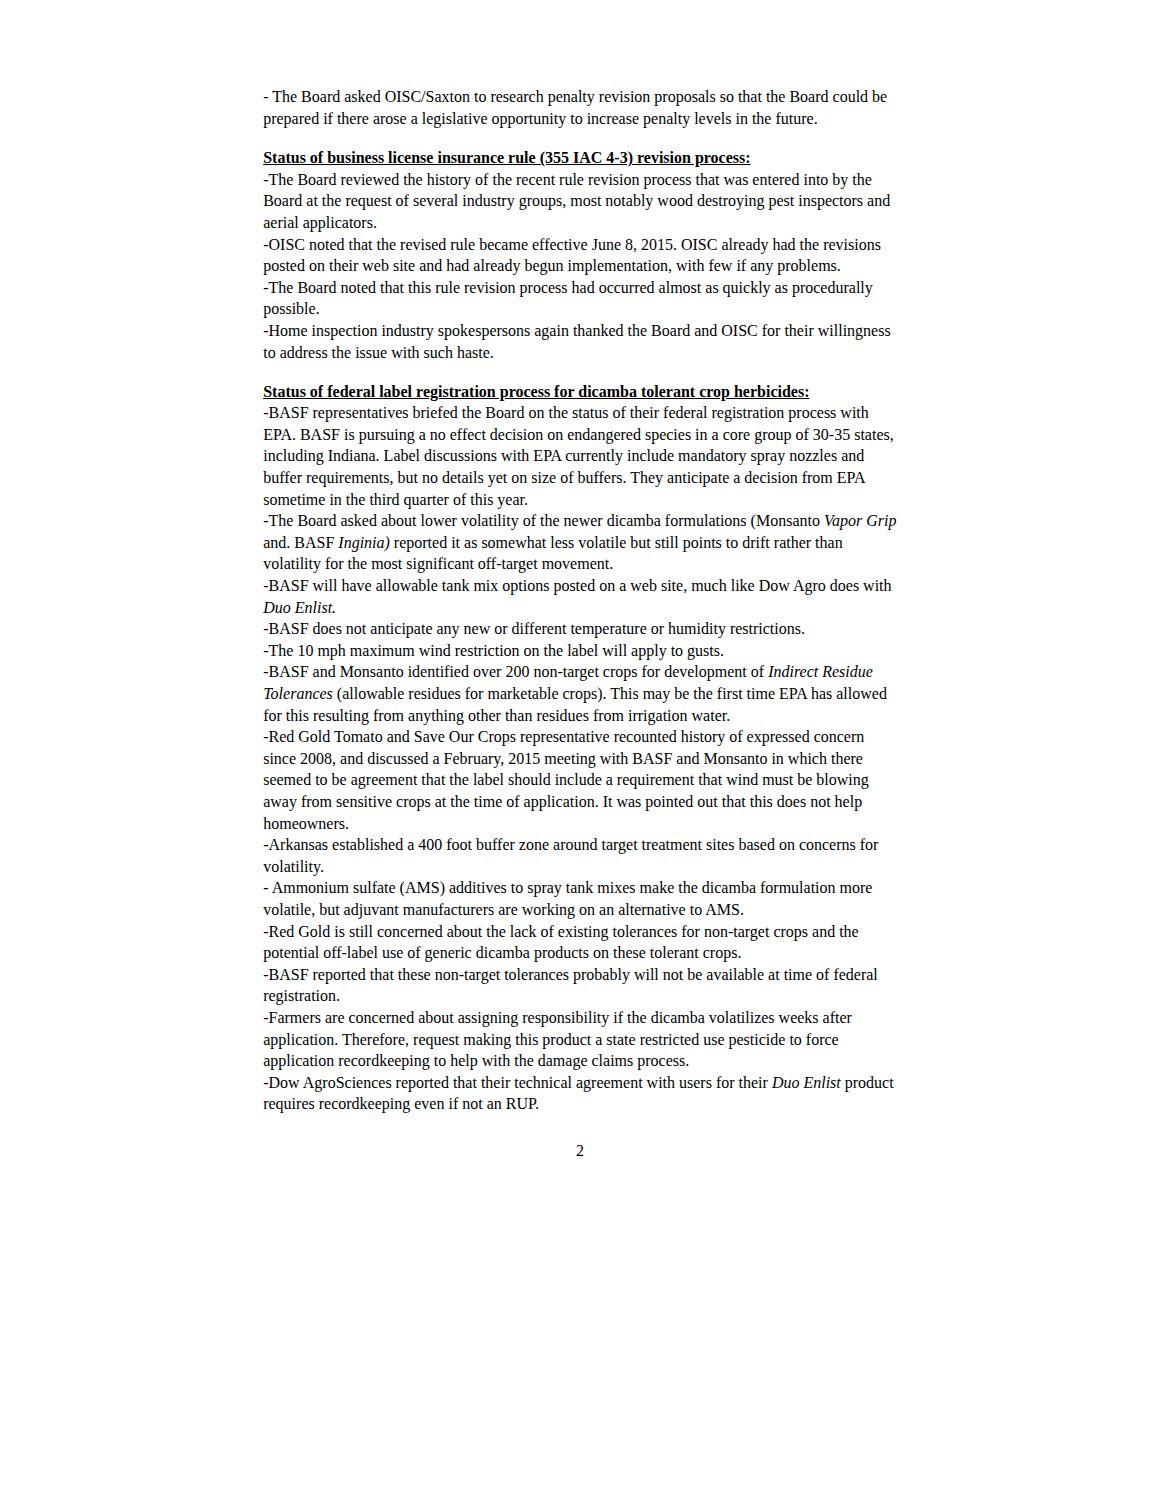- The Board asked OISC/Saxton to research penalty revision proposals so that the Board could be prepared if there arose a legislative opportunity to increase penalty levels in the future.
Status of business license insurance rule (355 IAC 4-3) revision process:
-The Board reviewed the history of the recent rule revision process that was entered into by the Board at the request of several industry groups, most notably wood destroying pest inspectors and aerial applicators.
-OISC noted that the revised rule became effective June 8, 2015. OISC already had the revisions posted on their web site and had already begun implementation, with few if any problems.
-The Board noted that this rule revision process had occurred almost as quickly as procedurally possible.
-Home inspection industry spokespersons again thanked the Board and OISC for their willingness to address the issue with such haste.
Status of federal label registration process for dicamba tolerant crop herbicides:
-BASF representatives briefed the Board on the status of their federal registration process with EPA. BASF is pursuing a no effect decision on endangered species in a core group of 30-35 states, including Indiana. Label discussions with EPA currently include mandatory spray nozzles and buffer requirements, but no details yet on size of buffers. They anticipate a decision from EPA sometime in the third quarter of this year.
-The Board asked about lower volatility of the newer dicamba formulations (Monsanto Vapor Grip and. BASF Inginia) reported it as somewhat less volatile but still points to drift rather than volatility for the most significant off-target movement.
-BASF will have allowable tank mix options posted on a web site, much like Dow Agro does with Duo Enlist.
-BASF does not anticipate any new or different temperature or humidity restrictions.
-The 10 mph maximum wind restriction on the label will apply to gusts.
-BASF and Monsanto identified over 200 non-target crops for development of Indirect Residue Tolerances (allowable residues for marketable crops). This may be the first time EPA has allowed for this resulting from anything other than residues from irrigation water.
-Red Gold Tomato and Save Our Crops representative recounted history of expressed concern since 2008, and discussed a February, 2015 meeting with BASF and Monsanto in which there seemed to be agreement that the label should include a requirement that wind must be blowing away from sensitive crops at the time of application. It was pointed out that this does not help homeowners.
-Arkansas established a 400 foot buffer zone around target treatment sites based on concerns for volatility.
- Ammonium sulfate (AMS) additives to spray tank mixes make the dicamba formulation more volatile, but adjuvant manufacturers are working on an alternative to AMS.
-Red Gold is still concerned about the lack of existing tolerances for non-target crops and the potential off-label use of generic dicamba products on these tolerant crops.
-BASF reported that these non-target tolerances probably will not be available at time of federal registration.
-Farmers are concerned about assigning responsibility if the dicamba volatilizes weeks after application. Therefore, request making this product a state restricted use pesticide to force application recordkeeping to help with the damage claims process.
-Dow AgroSciences reported that their technical agreement with users for their Duo Enlist product requires recordkeeping even if not an RUP.
2